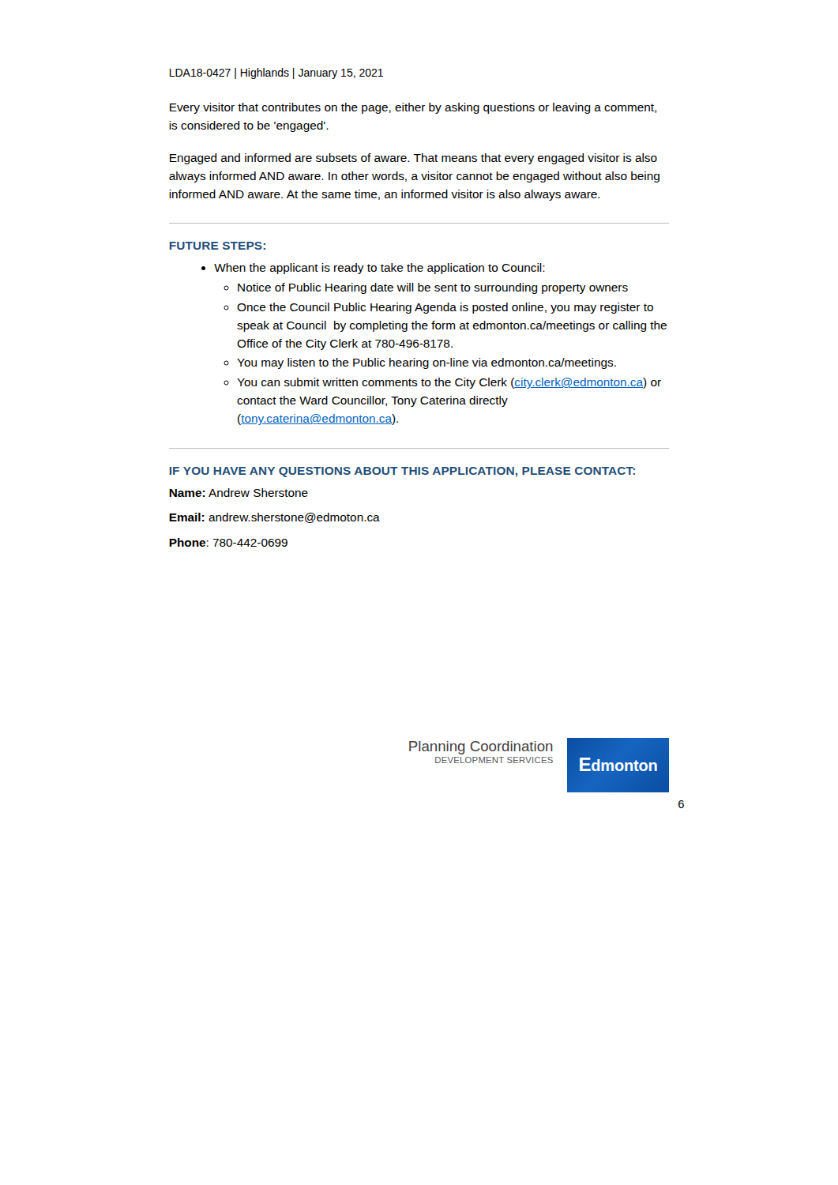LDA18-0427 | Highlands | January 15, 2021
Every visitor that contributes on the page, either by asking questions or leaving a comment, is considered to be 'engaged'.
Engaged and informed are subsets of aware. That means that every engaged visitor is also always informed AND aware. In other words, a visitor cannot be engaged without also being informed AND aware. At the same time, an informed visitor is also always aware.
FUTURE STEPS:
When the applicant is ready to take the application to Council:
Notice of Public Hearing date will be sent to surrounding property owners
Once the Council Public Hearing Agenda is posted online, you may register to speak at Council by completing the form at edmonton.ca/meetings or calling the Office of the City Clerk at 780-496-8178.
You may listen to the Public hearing on-line via edmonton.ca/meetings.
You can submit written comments to the City Clerk (city.clerk@edmonton.ca) or contact the Ward Councillor, Tony Caterina directly (tony.caterina@edmonton.ca).
IF YOU HAVE ANY QUESTIONS ABOUT THIS APPLICATION, PLEASE CONTACT:
Name: Andrew Sherstone
Email: andrew.sherstone@edmoton.ca
Phone: 780-442-0699
Planning Coordination
DEVELOPMENT SERVICES
Edmonton
6